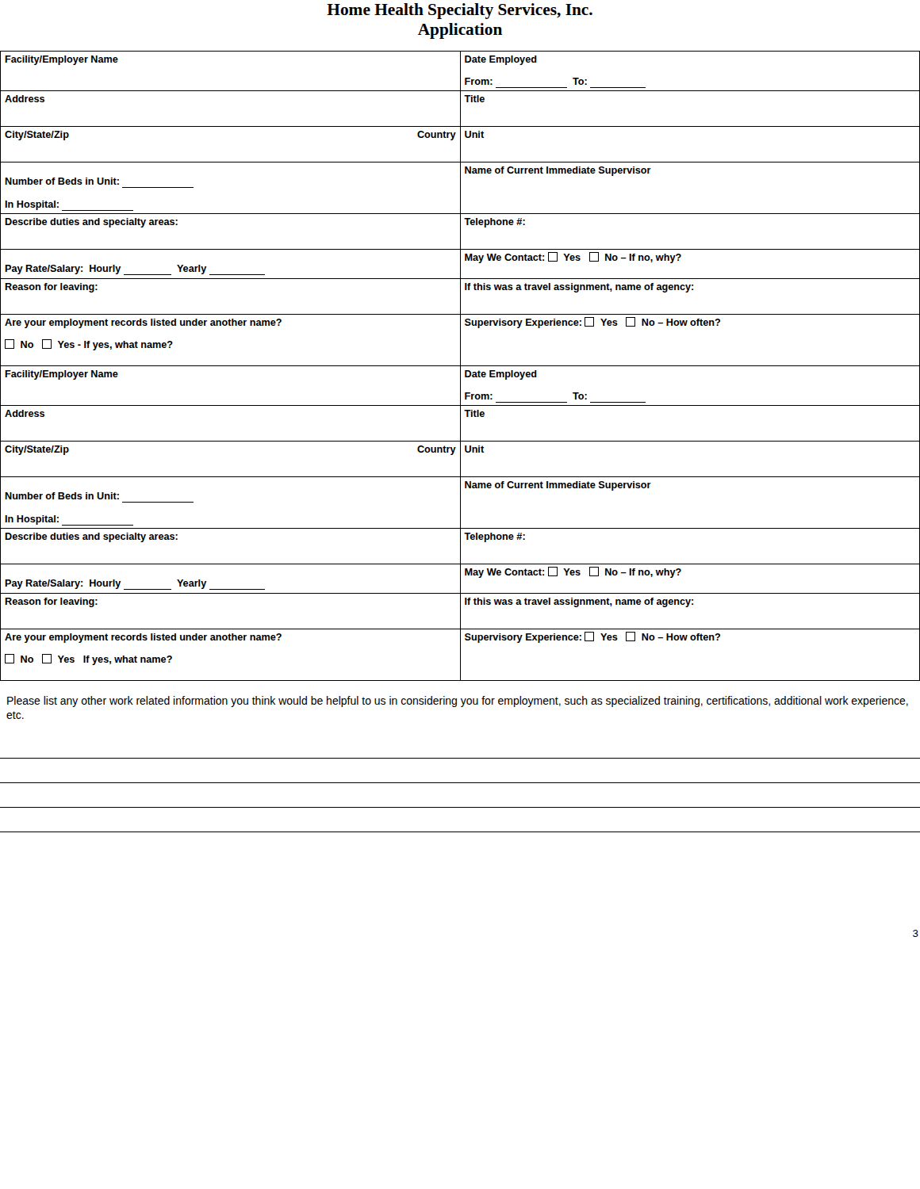Home Health Specialty Services, Inc.
Application
| Facility/Employer Name | Date Employed From: To: |
| Address | Title |
| City/State/Zip Country | Unit |
| Number of Beds in Unit: In Hospital: | Name of Current Immediate Supervisor |
| Describe duties and specialty areas: | Telephone #: |
| Pay Rate/Salary: Hourly Yearly | May We Contact: Yes No – If no, why? |
| Reason for leaving: | If this was a travel assignment, name of agency: |
| Are your employment records listed under another name? No Yes - If yes, what name? | Supervisory Experience: Yes No – How often? |
| Facility/Employer Name | Date Employed From: To: |
| Address | Title |
| City/State/Zip Country | Unit |
| Number of Beds in Unit: In Hospital: | Name of Current Immediate Supervisor |
| Describe duties and specialty areas: | Telephone #: |
| Pay Rate/Salary: Hourly Yearly | May We Contact: Yes No – If no, why? |
| Reason for leaving: | If this was a travel assignment, name of agency: |
| Are your employment records listed under another name? No Yes If yes, what name? | Supervisory Experience: Yes No – How often? |
Please list any other work related information you think would be helpful to us in considering you for employment, such as specialized training, certifications, additional work experience, etc.
3